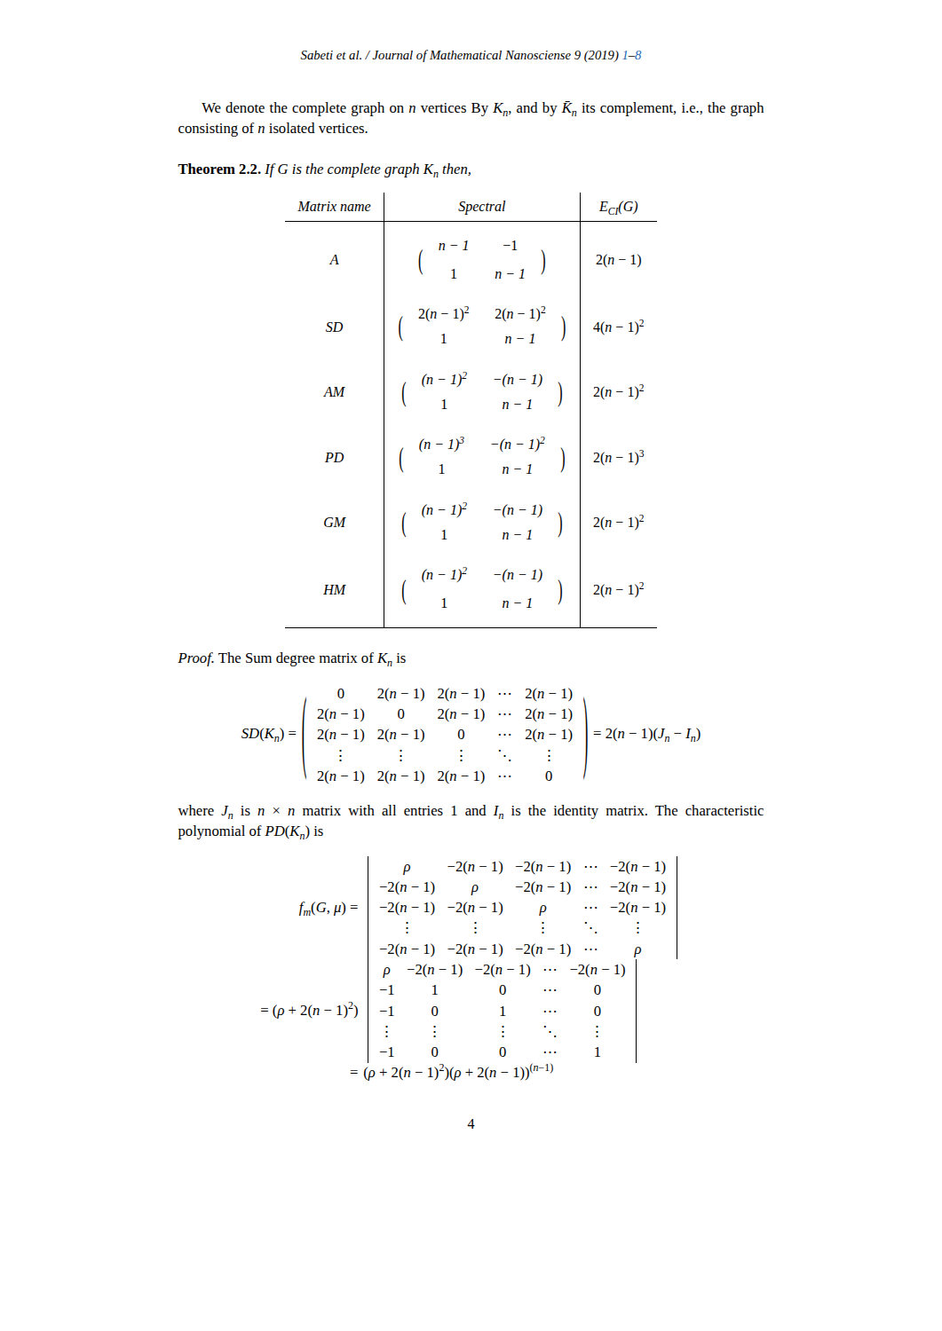Sabeti et al. / Journal of Mathematical Nanosciense 9 (2019) 1–8
We denote the complete graph on n vertices By Kn, and by K̄n its complement, i.e., the graph consisting of n isolated vertices.
Theorem 2.2. If G is the complete graph Kn then,
| Matrix name | Spectral | E CI ( G ) |
| --- | --- | --- |
| A | ( / n − 1 / −1 / / 1 / n − 1 / ) | 2 ( n − 1 ) |
| SD | ( / 2( n − 1) 2 / 2( n − 1) 2 / / 1 / n − 1 / ) | 4 ( n − 1 ) 2 |
| AM | ( / ( n − 1 ) 2 / −( n − 1 ) / / 1 / n − 1 / ) | 2 ( n − 1 ) 2 |
| PD | ( / ( n − 1 ) 3 / −( n − 1 ) 2 / / 1 / n − 1 / ) | 2 ( n − 1 ) 3 |
| GM | ( / ( n − 1 ) 2 / −( n − 1 ) / / 1 / n − 1 / ) | 2 ( n − 1 ) 2 |
| HM | ( / ( n − 1 ) 2 / −( n − 1 ) / / 1 / n − 1 / ) | 2 ( n − 1 ) 2 |
Proof. The Sum degree matrix of Kn is
SD(Kn) = (
| 0 | 2( n − 1) | 2( n − 1) | ⋯ | 2( n − 1) |
| 2( n − 1) | 0 | 2( n − 1) | ⋯ | 2( n − 1) |
| 2( n − 1) | 2( n − 1) | 0 | ⋯ | 2( n − 1) |
| ⋮ | ⋮ | ⋮ | ⋱ | ⋮ |
| 2( n − 1) | 2( n − 1) | 2( n − 1) | ⋯ | 0 |
) = 2(n − 1)(Jn − In)
where Jn is n × n matrix with all entries 1 and In is the identity matrix. The characteristic polynomial of PD(Kn) is
fm(G, μ) =
| ρ | −2( n − 1) | −2( n − 1) | ⋯ | −2( n − 1) |
| −2( n − 1) | ρ | −2( n − 1) | ⋯ | −2( n − 1) |
| −2( n − 1) | −2( n − 1) | ρ | ⋯ | −2( n − 1) |
| ⋮ | ⋮ | ⋮ | ⋱ | ⋮ |
| −2( n − 1) | −2( n − 1) | −2( n − 1) | ⋯ | ρ |
= (ρ + 2(n − 1)2)
| ρ | −2( n − 1) | −2( n − 1) | ⋯ | −2( n − 1) |
| −1 | 1 | 0 | ⋯ | 0 |
| −1 | 0 | 1 | ⋯ | 0 |
| ⋮ | ⋮ | ⋮ | ⋱ | ⋮ |
| −1 | 0 | 0 | ⋯ | 1 |
=
(ρ + 2(n − 1)2)(ρ + 2(n − 1))(n−1)
4